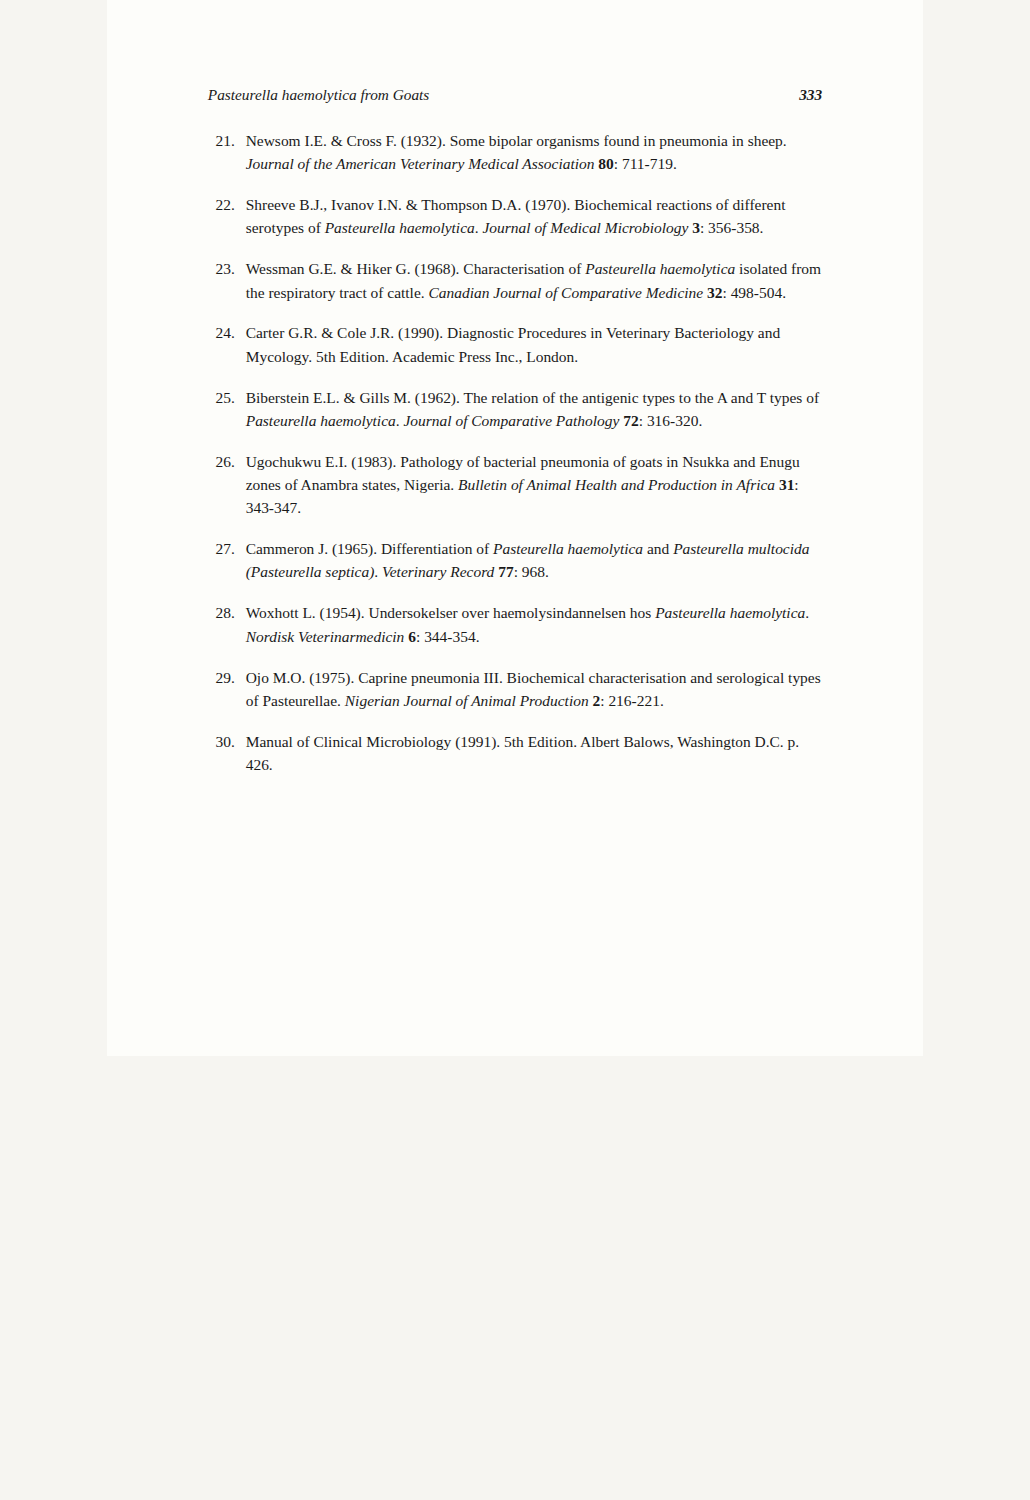Pasteurella haemolytica from Goats 333
21. Newsom I.E. & Cross F. (1932). Some bipolar organisms found in pneumonia in sheep. Journal of the American Veterinary Medical Association 80: 711-719.
22. Shreeve B.J., Ivanov I.N. & Thompson D.A. (1970). Biochemical reactions of different serotypes of Pasteurella haemolytica. Journal of Medical Microbiology 3: 356-358.
23. Wessman G.E. & Hiker G. (1968). Characterisation of Pasteurella haemolytica isolated from the respiratory tract of cattle. Canadian Journal of Comparative Medicine 32: 498-504.
24. Carter G.R. & Cole J.R. (1990). Diagnostic Procedures in Veterinary Bacteriology and Mycology. 5th Edition. Academic Press Inc., London.
25. Biberstein E.L. & Gills M. (1962). The relation of the antigenic types to the A and T types of Pasteurella haemolytica. Journal of Comparative Pathology 72: 316-320.
26. Ugochukwu E.I. (1983). Pathology of bacterial pneumonia of goats in Nsukka and Enugu zones of Anambra states, Nigeria. Bulletin of Animal Health and Production in Africa 31: 343-347.
27. Cammeron J. (1965). Differentiation of Pasteurella haemolytica and Pasteurella multocida (Pasteurella septica). Veterinary Record 77: 968.
28. Woxhott L. (1954). Undersokelser over haemolysindannelsen hos Pasteurella haemolytica. Nordisk Veterinarmedicin 6: 344-354.
29. Ojo M.O. (1975). Caprine pneumonia III. Biochemical characterisation and serological types of Pasteurellae. Nigerian Journal of Animal Production 2: 216-221.
30. Manual of Clinical Microbiology (1991). 5th Edition. Albert Balows, Washington D.C. p. 426.